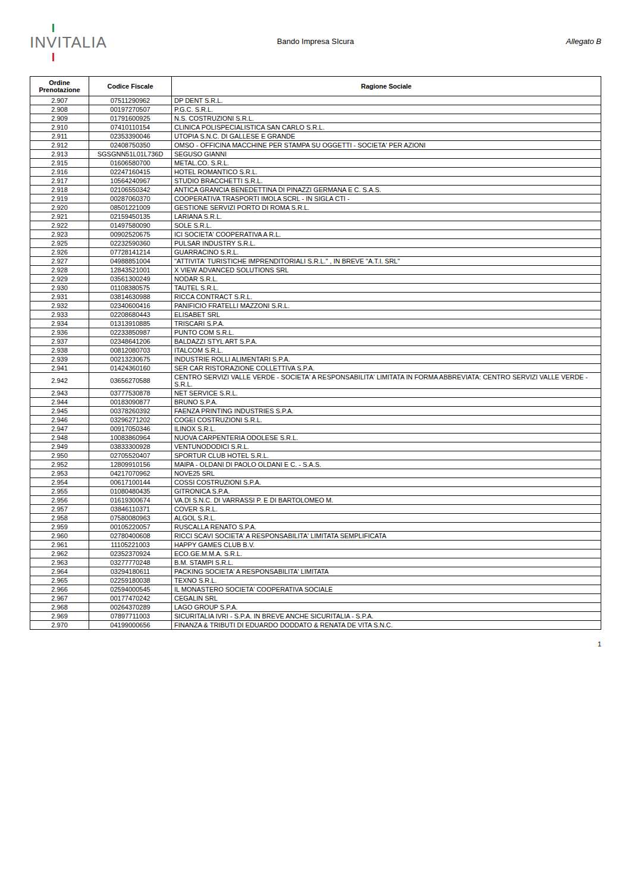INVITALIA
Bando Impresa SIcura
Allegato B
| Ordine Prenotazione | Codice Fiscale | Ragione Sociale |
| --- | --- | --- |
| 2.907 | 07511290962 | DP DENT S.R.L. |
| 2.908 | 00197270507 | P.G.C. S.R.L. |
| 2.909 | 01791600925 | N.S. COSTRUZIONI S.R.L. |
| 2.910 | 07410110154 | CLINICA POLISPECIALISTICA SAN CARLO S.R.L. |
| 2.911 | 02353390046 | UTOPIA S.N.C. DI GALLESE E GRANDE |
| 2.912 | 02408750350 | OMSO - OFFICINA MACCHINE PER STAMPA SU OGGETTI - SOCIETA' PER AZIONI |
| 2.913 | SGSGNN51L01L736D | SEGUSO GIANNI |
| 2.915 | 01606580700 | METAL.CO. S.R.L. |
| 2.916 | 02247160415 | HOTEL ROMANTICO S.R.L. |
| 2.917 | 10564240967 | STUDIO BRACCHETTI S.R.L. |
| 2.918 | 02106550342 | ANTICA GRANCIA BENEDETTINA DI PINAZZI GERMANA E C. S.A.S. |
| 2.919 | 00287060370 | COOPERATIVA TRASPORTI IMOLA SCRL - IN SIGLA CTI - |
| 2.920 | 08501221009 | GESTIONE SERVIZI PORTO DI ROMA S.R.L. |
| 2.921 | 02159450135 | LARIANA S.R.L. |
| 2.922 | 01497580090 | SOLE S.R.L. |
| 2.923 | 00902520675 | ICI SOCIETA' COOPERATIVA A R.L. |
| 2.925 | 02232590360 | PULSAR INDUSTRY S.R.L. |
| 2.926 | 07728141214 | GUARRACINO S.R.L. |
| 2.927 | 04988851004 | "ATTIVITA' TURISTICHE IMPRENDITORIALI S.R.L." , IN BREVE "A.T.I. SRL" |
| 2.928 | 12843521001 | X VIEW ADVANCED SOLUTIONS SRL |
| 2.929 | 03561300249 | NODAR S.R.L. |
| 2.930 | 01108380575 | TAUTEL S.R.L. |
| 2.931 | 03814630988 | RICCA CONTRACT S.R.L. |
| 2.932 | 02340600416 | PANIFICIO FRATELLI MAZZONI S.R.L. |
| 2.933 | 02208680443 | ELISABET SRL |
| 2.934 | 01313910885 | TRISCARI S.P.A. |
| 2.936 | 02233850987 | PUNTO COM S.R.L. |
| 2.937 | 02348641206 | BALDAZZI STYL ART S.P.A. |
| 2.938 | 00812080703 | ITALCOM S.R.L. |
| 2.939 | 00213230675 | INDUSTRIE ROLLI ALIMENTARI S.P.A. |
| 2.941 | 01424360160 | SER CAR RISTORAZIONE COLLETTIVA S.P.A. |
| 2.942 | 03656270588 | CENTRO SERVIZI VALLE VERDE - SOCIETA' A RESPONSABILITA' LIMITATA IN FORMA ABBREVIATA: CENTRO SERVIZI VALLE VERDE - S.R.L. |
| 2.943 | 03777530878 | NET SERVICE S.R.L. |
| 2.944 | 00183090877 | BRUNO S.P.A. |
| 2.945 | 00378260392 | FAENZA PRINTING INDUSTRIES S.P.A. |
| 2.946 | 03296271202 | COGEI COSTRUZIONI S.R.L. |
| 2.947 | 00917050346 | ILINOX S.R.L. |
| 2.948 | 10083860964 | NUOVA CARPENTERIA ODOLESE S.R.L. |
| 2.949 | 03833300928 | VENTUNODODICI S.R.L. |
| 2.950 | 02705520407 | SPORTUR CLUB HOTEL S.R.L. |
| 2.952 | 12809910156 | MAIPA - OLDANI DI PAOLO OLDANI E C. - S.A.S. |
| 2.953 | 04217070962 | NOVE25 SRL |
| 2.954 | 00617100144 | COSSI COSTRUZIONI S.P.A. |
| 2.955 | 01080480435 | GITRONICA S.P.A. |
| 2.956 | 01619300674 | VA.DI S.N.C. DI VARRASSI P. E DI BARTOLOMEO M. |
| 2.957 | 03846110371 | COVER S.R.L. |
| 2.958 | 07580080963 | ALGOL S.R.L. |
| 2.959 | 00105220057 | RUSCALLA RENATO S.P.A. |
| 2.960 | 02780400608 | RICCI SCAVI SOCIETA' A RESPONSABILITA' LIMITATA SEMPLIFICATA |
| 2.961 | 11105221003 | HAPPY GAMES CLUB B.V. |
| 2.962 | 02352370924 | ECO.GE.M.M.A. S.R.L. |
| 2.963 | 03277770248 | B.M. STAMPI S.R.L. |
| 2.964 | 03294180611 | PACKING SOCIETA' A RESPONSABILITA' LIMITATA |
| 2.965 | 02259180038 | TEXNO S.R.L. |
| 2.966 | 02594000545 | IL MONASTERO SOCIETA' COOPERATIVA SOCIALE |
| 2.967 | 00177470242 | CEGALIN SRL |
| 2.968 | 00264370289 | LAGO GROUP S.P.A. |
| 2.969 | 07897711003 | SICURITALIA IVRI - S.P.A. IN BREVE ANCHE SICURITALIA - S.P.A. |
| 2.970 | 04199000656 | FINANZA & TRIBUTI DI EDUARDO DODDATO & RENATA DE VITA S.N.C. |
1